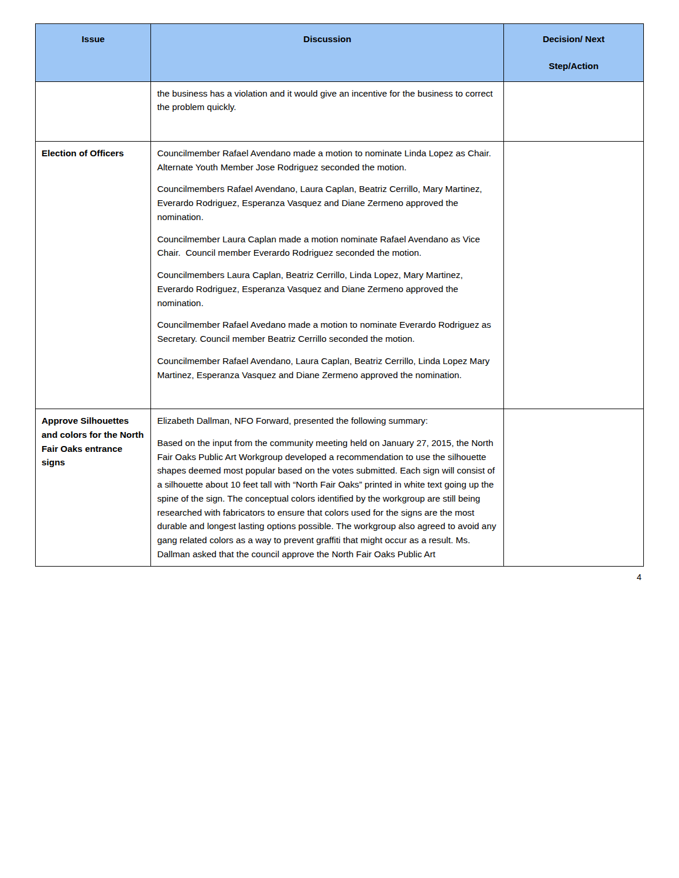| Issue | Discussion | Decision/ Next Step/Action |
| --- | --- | --- |
| | the business has a violation and it would give an incentive for the business to correct the problem quickly. | |
| Election of Officers | Councilmember Rafael Avendano made a motion to nominate Linda Lopez as Chair. Alternate Youth Member Jose Rodriguez seconded the motion. Councilmembers Rafael Avendano, Laura Caplan, Beatriz Cerrillo, Mary Martinez, Everardo Rodriguez, Esperanza Vasquez and Diane Zermeno approved the nomination. Councilmember Laura Caplan made a motion nominate Rafael Avendano as Vice Chair. Council member Everardo Rodriguez seconded the motion. Councilmembers Laura Caplan, Beatriz Cerrillo, Linda Lopez, Mary Martinez, Everardo Rodriguez, Esperanza Vasquez and Diane Zermeno approved the nomination. Councilmember Rafael Avedano made a motion to nominate Everardo Rodriguez as Secretary. Council member Beatriz Cerrillo seconded the motion. Councilmember Rafael Avendano, Laura Caplan, Beatriz Cerrillo, Linda Lopez Mary Martinez, Esperanza Vasquez and Diane Zermeno approved the nomination. | |
| Approve Silhouettes and colors for the North Fair Oaks entrance signs | Elizabeth Dallman, NFO Forward, presented the following summary: Based on the input from the community meeting held on January 27, 2015, the North Fair Oaks Public Art Workgroup developed a recommendation to use the silhouette shapes deemed most popular based on the votes submitted. Each sign will consist of a silhouette about 10 feet tall with “North Fair Oaks” printed in white text going up the spine of the sign. The conceptual colors identified by the workgroup are still being researched with fabricators to ensure that colors used for the signs are the most durable and longest lasting options possible. The workgroup also agreed to avoid any gang related colors as a way to prevent graffiti that might occur as a result. Ms. Dallman asked that the council approve the North Fair Oaks Public Art | |
4